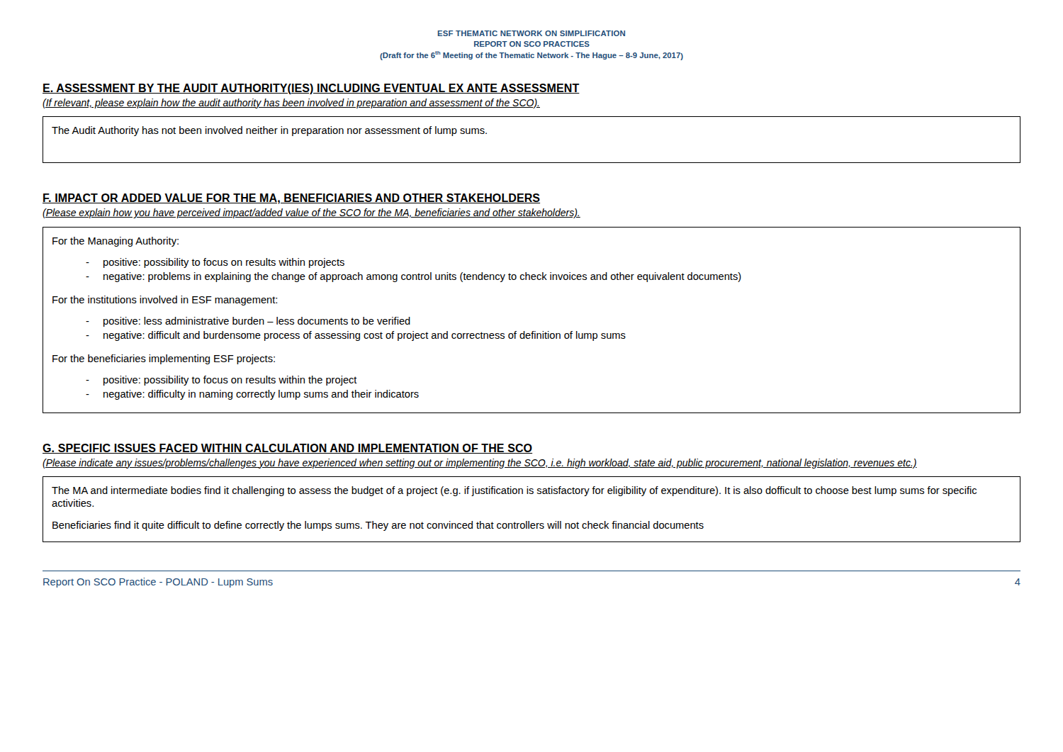ESF THEMATIC NETWORK ON SIMPLIFICATION
REPORT ON SCO PRACTICES
(Draft for the 6th Meeting of the Thematic Network - The Hague – 8-9 June, 2017)
E. ASSESSMENT BY THE AUDIT AUTHORITY(IES) INCLUDING EVENTUAL EX ANTE ASSESSMENT
(If relevant, please explain how the audit authority has been involved in preparation and assessment of the SCO).
The Audit Authority has not been involved neither in preparation nor assessment of lump sums.
F. IMPACT OR ADDED VALUE FOR THE MA, BENEFICIARIES AND OTHER STAKEHOLDERS
(Please explain how you have perceived impact/added value of the SCO for the MA, beneficiaries and other stakeholders).
For the Managing Authority:
positive: possibility to focus on results within projects
negative: problems in explaining the change of approach among control units (tendency to check invoices and other equivalent documents)
For the institutions involved in ESF management:
positive: less administrative burden – less documents to be verified
negative: difficult and burdensome process of assessing cost of project and correctness of definition of lump sums
For the beneficiaries implementing ESF projects:
positive: possibility to focus on results within the project
negative: difficulty in naming correctly lump sums and their indicators
G. SPECIFIC ISSUES FACED WITHIN CALCULATION AND IMPLEMENTATION OF THE SCO
(Please indicate any issues/problems/challenges you have experienced when setting out or implementing the SCO, i.e. high workload, state aid, public procurement, national legislation, revenues etc.)
The MA and intermediate bodies find it challenging to assess the budget of a project (e.g. if justification is satisfactory for eligibility of expenditure). It is also dofficult to choose best lump sums for specific activities.
Beneficiaries find it quite difficult to define correctly the lumps sums. They are not convinced that controllers will not check financial documents
Report On SCO Practice - POLAND - Lupm Sums
4